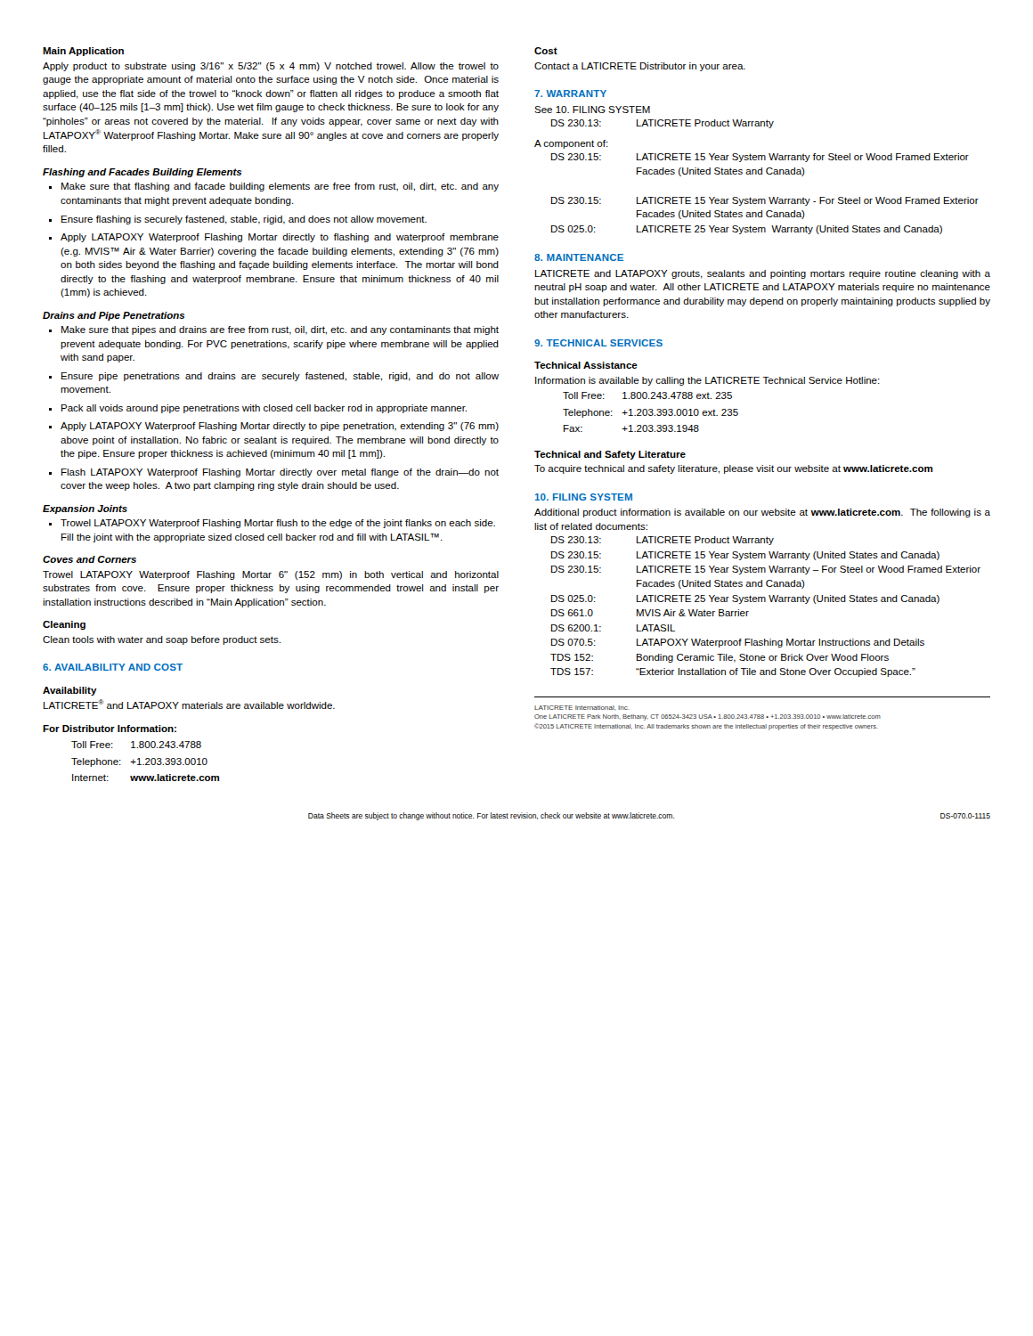Main Application
Apply product to substrate using 3/16" x 5/32" (5 x 4 mm) V notched trowel. Allow the trowel to gauge the appropriate amount of material onto the surface using the V notch side. Once material is applied, use the flat side of the trowel to “knock down” or flatten all ridges to produce a smooth flat surface (40–125 mils [1–3 mm] thick). Use wet film gauge to check thickness. Be sure to look for any “pinholes” or areas not covered by the material. If any voids appear, cover same or next day with LATAPOXY® Waterproof Flashing Mortar. Make sure all 90° angles at cove and corners are properly filled.
Flashing and Facades Building Elements
Make sure that flashing and facade building elements are free from rust, oil, dirt, etc. and any contaminants that might prevent adequate bonding.
Ensure flashing is securely fastened, stable, rigid, and does not allow movement.
Apply LATAPOXY Waterproof Flashing Mortar directly to flashing and waterproof membrane (e.g. MVIS™ Air & Water Barrier) covering the facade building elements, extending 3" (76 mm) on both sides beyond the flashing and façade building elements interface. The mortar will bond directly to the flashing and waterproof membrane. Ensure that minimum thickness of 40 mil (1mm) is achieved.
Drains and Pipe Penetrations
Make sure that pipes and drains are free from rust, oil, dirt, etc. and any contaminants that might prevent adequate bonding. For PVC penetrations, scarify pipe where membrane will be applied with sand paper.
Ensure pipe penetrations and drains are securely fastened, stable, rigid, and do not allow movement.
Pack all voids around pipe penetrations with closed cell backer rod in appropriate manner.
Apply LATAPOXY Waterproof Flashing Mortar directly to pipe penetration, extending 3" (76 mm) above point of installation. No fabric or sealant is required. The membrane will bond directly to the pipe. Ensure proper thickness is achieved (minimum 40 mil [1 mm]).
Flash LATAPOXY Waterproof Flashing Mortar directly over metal flange of the drain—do not cover the weep holes. A two part clamping ring style drain should be used.
Expansion Joints
Trowel LATAPOXY Waterproof Flashing Mortar flush to the edge of the joint flanks on each side. Fill the joint with the appropriate sized closed cell backer rod and fill with LATASIL™.
Coves and Corners
Trowel LATAPOXY Waterproof Flashing Mortar 6" (152 mm) in both vertical and horizontal substrates from cove. Ensure proper thickness by using recommended trowel and install per installation instructions described in “Main Application” section.
Cleaning
Clean tools with water and soap before product sets.
6. AVAILABILITY AND COST
Availability
LATICRETE® and LATAPOXY materials are available worldwide.
For Distributor Information:
| Toll Free: | 1.800.243.4788 |
| Telephone: | +1.203.393.0010 |
| Internet: | www.laticrete.com |
Cost
Contact a LATICRETE Distributor in your area.
7. WARRANTY
See 10. FILING SYSTEM
| DS 230.13: | LATICRETE Product Warranty |
A component of:
| DS 230.15: | LATICRETE 15 Year System Warranty for Steel or Wood Framed Exterior Facades (United States and Canada) |
| DS 230.15: | LATICRETE 15 Year System Warranty - For Steel or Wood Framed Exterior Facades (United States and Canada) |
| DS 025.0: | LATICRETE 25 Year System Warranty (United States and Canada) |
8. MAINTENANCE
LATICRETE and LATAPOXY grouts, sealants and pointing mortars require routine cleaning with a neutral pH soap and water. All other LATICRETE and LATAPOXY materials require no maintenance but installation performance and durability may depend on properly maintaining products supplied by other manufacturers.
9. TECHNICAL SERVICES
Technical Assistance
Information is available by calling the LATICRETE Technical Service Hotline:
| Toll Free: | 1.800.243.4788 ext. 235 |
| Telephone: | +1.203.393.0010 ext. 235 |
| Fax: | +1.203.393.1948 |
Technical and Safety Literature
To acquire technical and safety literature, please visit our website at www.laticrete.com
10. FILING SYSTEM
Additional product information is available on our website at www.laticrete.com. The following is a list of related documents:
| DS 230.13: | LATICRETE Product Warranty |
| DS 230.15: | LATICRETE 15 Year System Warranty (United States and Canada) |
| DS 230.15: | LATICRETE 15 Year System Warranty – For Steel or Wood Framed Exterior Facades (United States and Canada) |
| DS 025.0: | LATICRETE 25 Year System Warranty (United States and Canada) |
| DS 661.0 | MVIS Air & Water Barrier |
| DS 6200.1: | LATASIL |
| DS 070.5: | LATAPOXY Waterproof Flashing Mortar Instructions and Details |
| TDS 152: | Bonding Ceramic Tile, Stone or Brick Over Wood Floors |
| TDS 157: | “Exterior Installation of Tile and Stone Over Occupied Space.” |
LATICRETE International, Inc.
One LATICRETE Park North, Bethany, CT 06524-3423 USA • 1.800.243.4788 • +1.203.393.0010 • www.laticrete.com
©2015 LATICRETE International, Inc. All trademarks shown are the intellectual properties of their respective owners.
DS-070.0-1115 Data Sheets are subject to change without notice. For latest revision, check our website at www.laticrete.com.